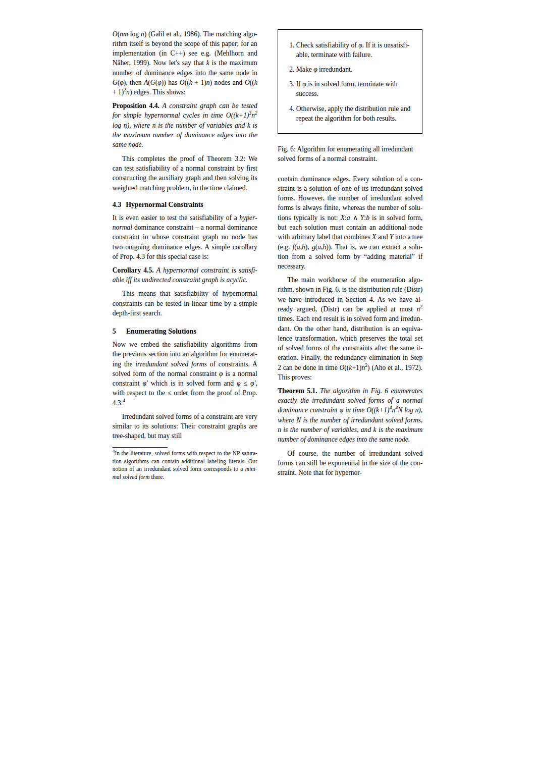O(nm log n) (Galil et al., 1986). The matching algorithm itself is beyond the scope of this paper; for an implementation (in C++) see e.g. (Mehlhorn and Näher, 1999). Now let's say that k is the maximum number of dominance edges into the same node in G(φ), then A(G(φ)) has O((k + 1)n) nodes and O((k + 1)2n) edges. This shows:
Proposition 4.4. A constraint graph can be tested for simple hypernormal cycles in time O((k+1)3n2 log n), where n is the number of variables and k is the maximum number of dominance edges into the same node.
This completes the proof of Theorem 3.2: We can test satisfiability of a normal constraint by first constructing the auxiliary graph and then solving its weighted matching problem, in the time claimed.
4.3 Hypernormal Constraints
It is even easier to test the satisfiability of a hypernormal dominance constraint – a normal dominance constraint in whose constraint graph no node has two outgoing dominance edges. A simple corollary of Prop. 4.3 for this special case is:
Corollary 4.5. A hypernormal constraint is satisfiable iff its undirected constraint graph is acyclic.
This means that satisfiability of hypernormal constraints can be tested in linear time by a simple depth-first search.
5 Enumerating Solutions
Now we embed the satisfiability algorithms from the previous section into an algorithm for enumerating the irredundant solved forms of constraints. A solved form of the normal constraint φ is a normal constraint φ′ which is in solved form and φ ≤ φ′, with respect to the ≤ order from the proof of Prop. 4.3.4
Irredundant solved forms of a constraint are very similar to its solutions: Their constraint graphs are tree-shaped, but may still
4In the literature, solved forms with respect to the NP saturation algorithms can contain additional labeling literals. Our notion of an irredundant solved form corresponds to a minimal solved form there.
Check satisfiability of φ. If it is unsatisfiable, terminate with failure.
Make φ irredundant.
If φ is in solved form, terminate with success.
Otherwise, apply the distribution rule and repeat the algorithm for both results.
Fig. 6: Algorithm for enumerating all irredundant solved forms of a normal constraint.
contain dominance edges. Every solution of a constraint is a solution of one of its irredundant solved forms. However, the number of irredundant solved forms is always finite, whereas the number of solutions typically is not: X:a ∧ Y:b is in solved form, but each solution must contain an additional node with arbitrary label that combines X and Y into a tree (e.g. f(a,b), g(a,b)). That is, we can extract a solution from a solved form by “adding material” if necessary.
The main workhorse of the enumeration algorithm, shown in Fig. 6, is the distribution rule (Distr) we have introduced in Section 4. As we have already argued, (Distr) can be applied at most n2 times. Each end result is in solved form and irredundant. On the other hand, distribution is an equivalence transformation, which preserves the total set of solved forms of the constraints after the same iteration. Finally, the redundancy elimination in Step 2 can be done in time O((k+1)n2) (Aho et al., 1972). This proves:
Theorem 5.1. The algorithm in Fig. 6 enumerates exactly the irredundant solved forms of a normal dominance constraint φ in time O((k+1)4n4N log n), where N is the number of irredundant solved forms, n is the number of variables, and k is the maximum number of dominance edges into the same node.
Of course, the number of irredundant solved forms can still be exponential in the size of the constraint. Note that for hypernor-